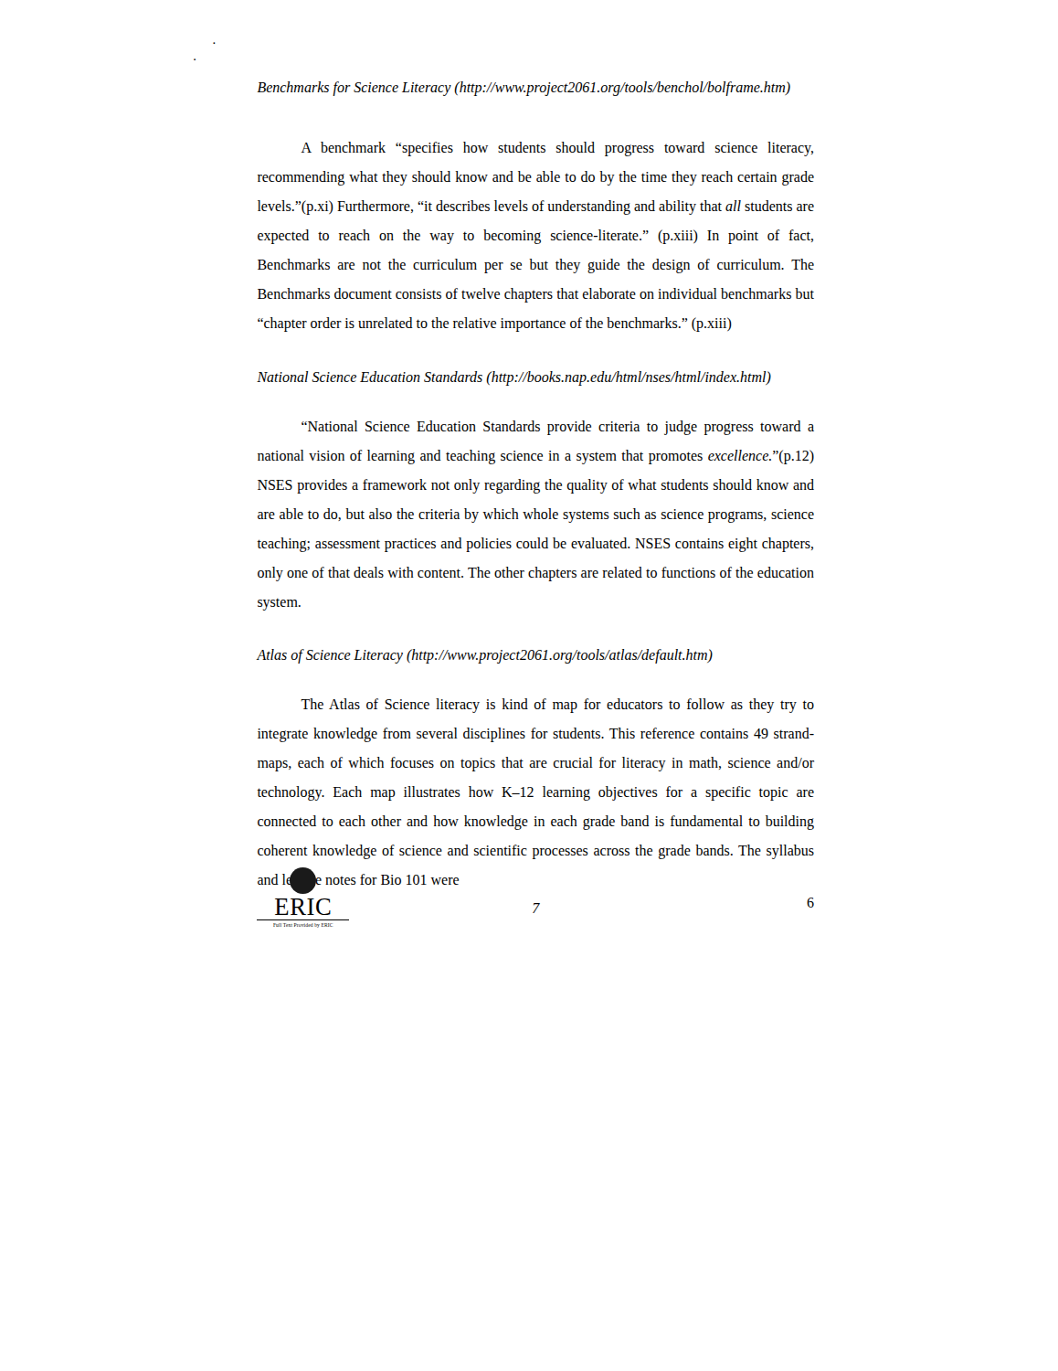. .
Benchmarks for Science Literacy (http://www.project2061.org/tools/benchol/bolframe.htm)
A benchmark “specifies how students should progress toward science literacy, recommending what they should know and be able to do by the time they reach certain grade levels.”(p.xi) Furthermore, “it describes levels of understanding and ability that all students are expected to reach on the way to becoming science-literate.” (p.xiii) In point of fact, Benchmarks are not the curriculum per se but they guide the design of curriculum. The Benchmarks document consists of twelve chapters that elaborate on individual benchmarks but “chapter order is unrelated to the relative importance of the benchmarks.” (p.xiii)
National Science Education Standards (http://books.nap.edu/html/nses/html/index.html)
“National Science Education Standards provide criteria to judge progress toward a national vision of learning and teaching science in a system that promotes excellence.”(p.12) NSES provides a framework not only regarding the quality of what students should know and are able to do, but also the criteria by which whole systems such as science programs, science teaching; assessment practices and policies could be evaluated. NSES contains eight chapters, only one of that deals with content. The other chapters are related to functions of the education system.
Atlas of Science Literacy (http://www.project2061.org/tools/atlas/default.htm)
The Atlas of Science literacy is kind of map for educators to follow as they try to integrate knowledge from several disciplines for students. This reference contains 49 strand-maps, each of which focuses on topics that are crucial for literacy in math, science and/or technology. Each map illustrates how K–12 learning objectives for a specific topic are connected to each other and how knowledge in each grade band is fundamental to building coherent knowledge of science and scientific processes across the grade bands. The syllabus and lecture notes for Bio 101 were
ERIC
Full Text Provided by ERIC
7
6